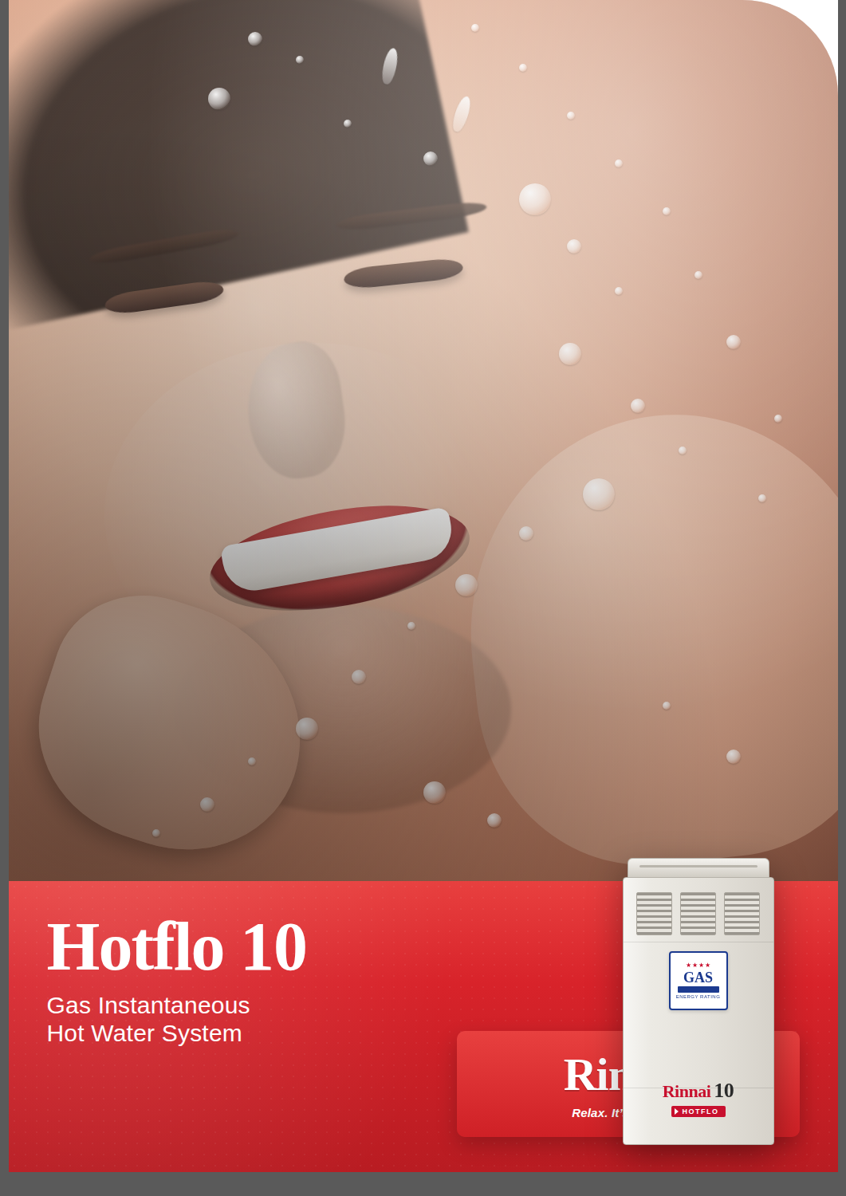Hotflo 10
Gas Instantaneous
Hot Water System
★★★★
GAS
ENERGY RATING
Rinnai10
HOTFLO
Rinnai
Relax. It’s a Rinnai.